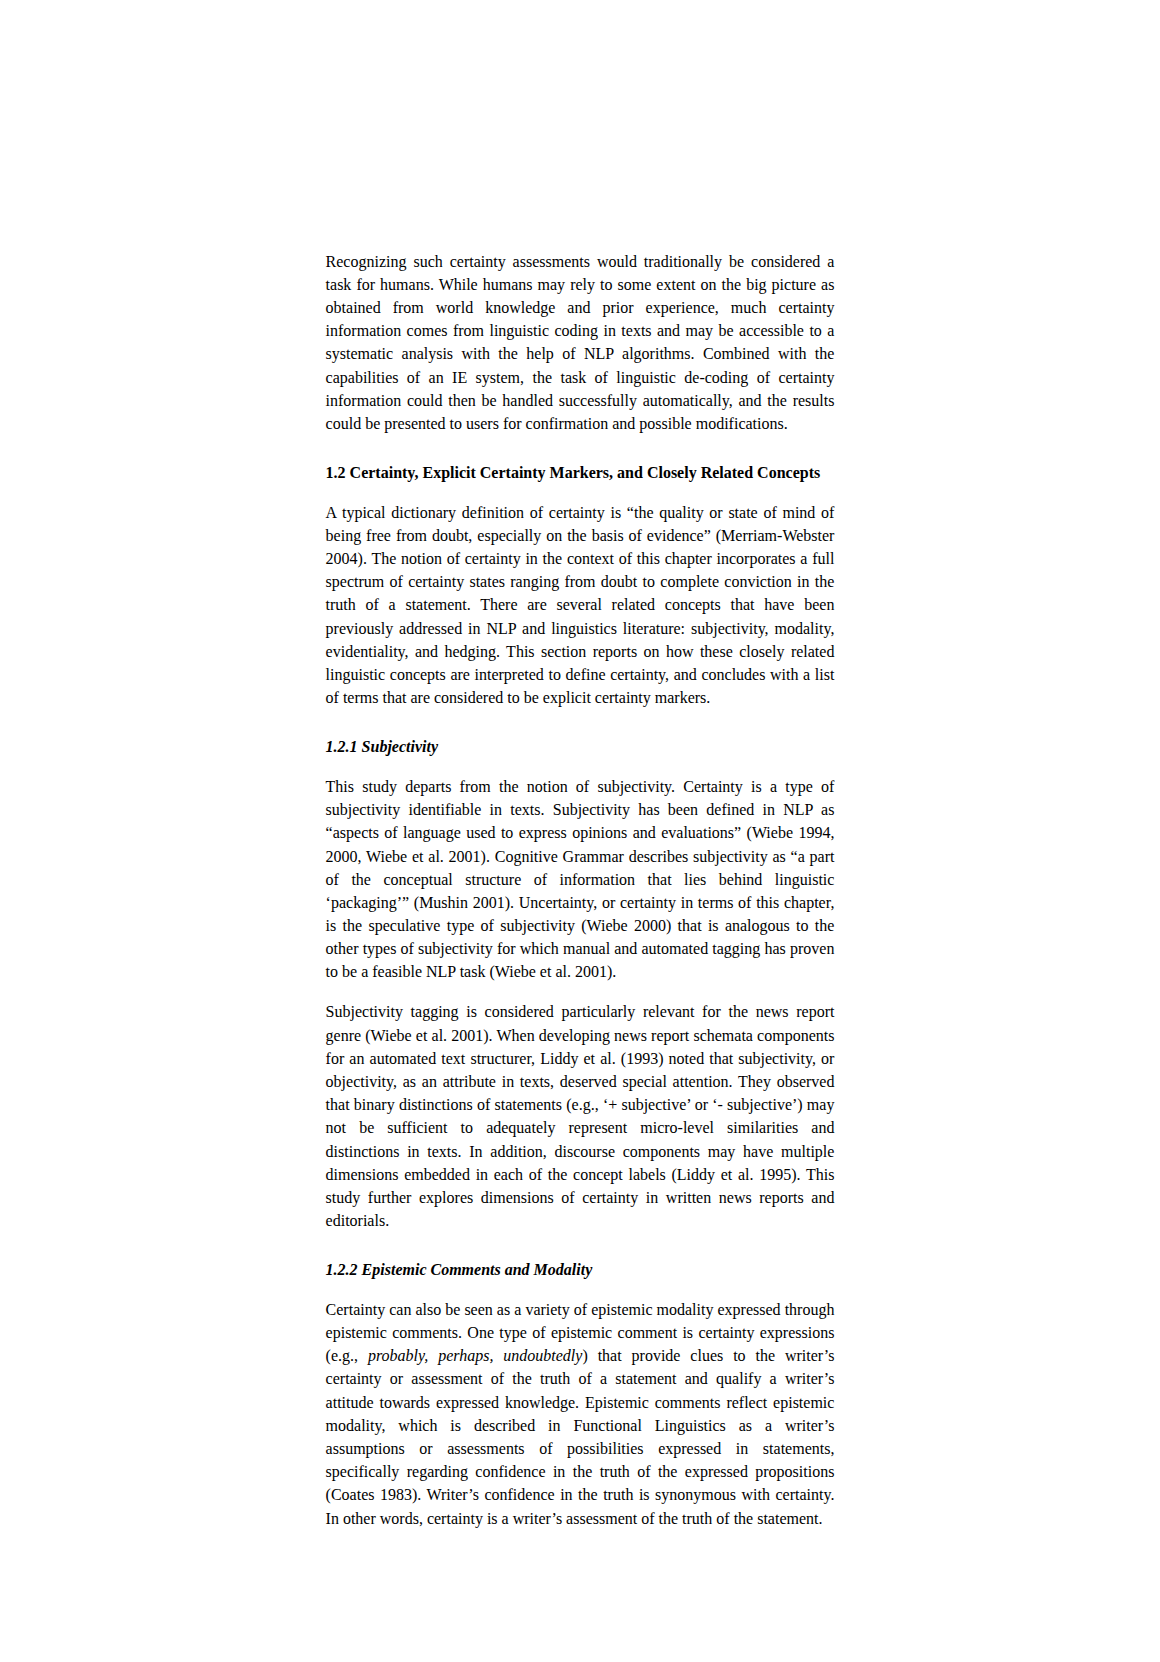Recognizing such certainty assessments would traditionally be considered a task for humans. While humans may rely to some extent on the big picture as obtained from world knowledge and prior experience, much certainty information comes from linguistic coding in texts and may be accessible to a systematic analysis with the help of NLP algorithms. Combined with the capabilities of an IE system, the task of linguistic de-coding of certainty information could then be handled successfully automatically, and the results could be presented to users for confirmation and possible modifications.
1.2 Certainty, Explicit Certainty Markers, and Closely Related Concepts
A typical dictionary definition of certainty is “the quality or state of mind of being free from doubt, especially on the basis of evidence” (Merriam-Webster 2004). The notion of certainty in the context of this chapter incorporates a full spectrum of certainty states ranging from doubt to complete conviction in the truth of a statement. There are several related concepts that have been previously addressed in NLP and linguistics literature: subjectivity, modality, evidentiality, and hedging. This section reports on how these closely related linguistic concepts are interpreted to define certainty, and concludes with a list of terms that are considered to be explicit certainty markers.
1.2.1 Subjectivity
This study departs from the notion of subjectivity. Certainty is a type of subjectivity identifiable in texts. Subjectivity has been defined in NLP as “aspects of language used to express opinions and evaluations” (Wiebe 1994, 2000, Wiebe et al. 2001). Cognitive Grammar describes subjectivity as “a part of the conceptual structure of information that lies behind linguistic ‘packaging’” (Mushin 2001). Uncertainty, or certainty in terms of this chapter, is the speculative type of subjectivity (Wiebe 2000) that is analogous to the other types of subjectivity for which manual and automated tagging has proven to be a feasible NLP task (Wiebe et al. 2001).
Subjectivity tagging is considered particularly relevant for the news report genre (Wiebe et al. 2001). When developing news report schemata components for an automated text structurer, Liddy et al. (1993) noted that subjectivity, or objectivity, as an attribute in texts, deserved special attention. They observed that binary distinctions of statements (e.g., ‘+ subjective’ or ‘- subjective’) may not be sufficient to adequately represent micro-level similarities and distinctions in texts. In addition, discourse components may have multiple dimensions embedded in each of the concept labels (Liddy et al. 1995). This study further explores dimensions of certainty in written news reports and editorials.
1.2.2 Epistemic Comments and Modality
Certainty can also be seen as a variety of epistemic modality expressed through epistemic comments. One type of epistemic comment is certainty expressions (e.g., probably, perhaps, undoubtedly) that provide clues to the writer’s certainty or assessment of the truth of a statement and qualify a writer’s attitude towards expressed knowledge. Epistemic comments reflect epistemic modality, which is described in Functional Linguistics as a writer’s assumptions or assessments of possibilities expressed in statements, specifically regarding confidence in the truth of the expressed propositions (Coates 1983). Writer’s confidence in the truth is synonymous with certainty. In other words, certainty is a writer’s assessment of the truth of the statement.